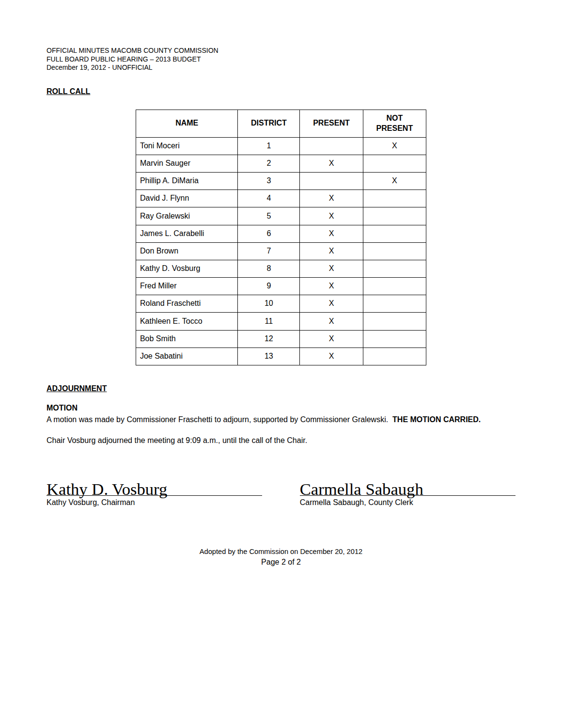OFFICIAL MINUTES MACOMB COUNTY COMMISSION
FULL BOARD PUBLIC HEARING – 2013 BUDGET
December 19, 2012 - UNOFFICIAL
ROLL CALL
| NAME | DISTRICT | PRESENT | NOT PRESENT |
| --- | --- | --- | --- |
| Toni Moceri | 1 | | X |
| Marvin Sauger | 2 | X | |
| Phillip A. DiMaria | 3 | | X |
| David J. Flynn | 4 | X | |
| Ray Gralewski | 5 | X | |
| James L. Carabelli | 6 | X | |
| Don Brown | 7 | X | |
| Kathy D. Vosburg | 8 | X | |
| Fred Miller | 9 | X | |
| Roland Fraschetti | 10 | X | |
| Kathleen E. Tocco | 11 | X | |
| Bob Smith | 12 | X | |
| Joe Sabatini | 13 | X | |
ADJOURNMENT
MOTION
A motion was made by Commissioner Fraschetti to adjourn, supported by Commissioner Gralewski. THE MOTION CARRIED.
Chair Vosburg adjourned the meeting at 9:09 a.m., until the call of the Chair.
Kathy D. Vosburg
Kathy Vosburg, Chairman
Carmella Sabaugh
Carmella Sabaugh, County Clerk
Adopted by the Commission on December 20, 2012
Page 2 of 2